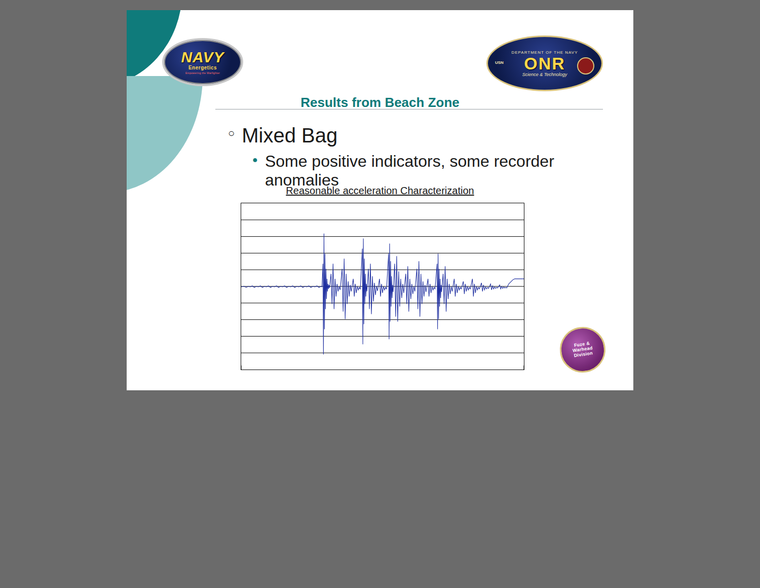NAVY
Energetics
Empowering the Warfighter
DEPARTMENT OF THE NAVY
ONR
Science & Technology
USN
Results from Beach Zone
○Mixed Bag
●Some positive indicators, some recorder anomalies
Reasonable acceleration Characterization
Fuze &
Warhead
Division